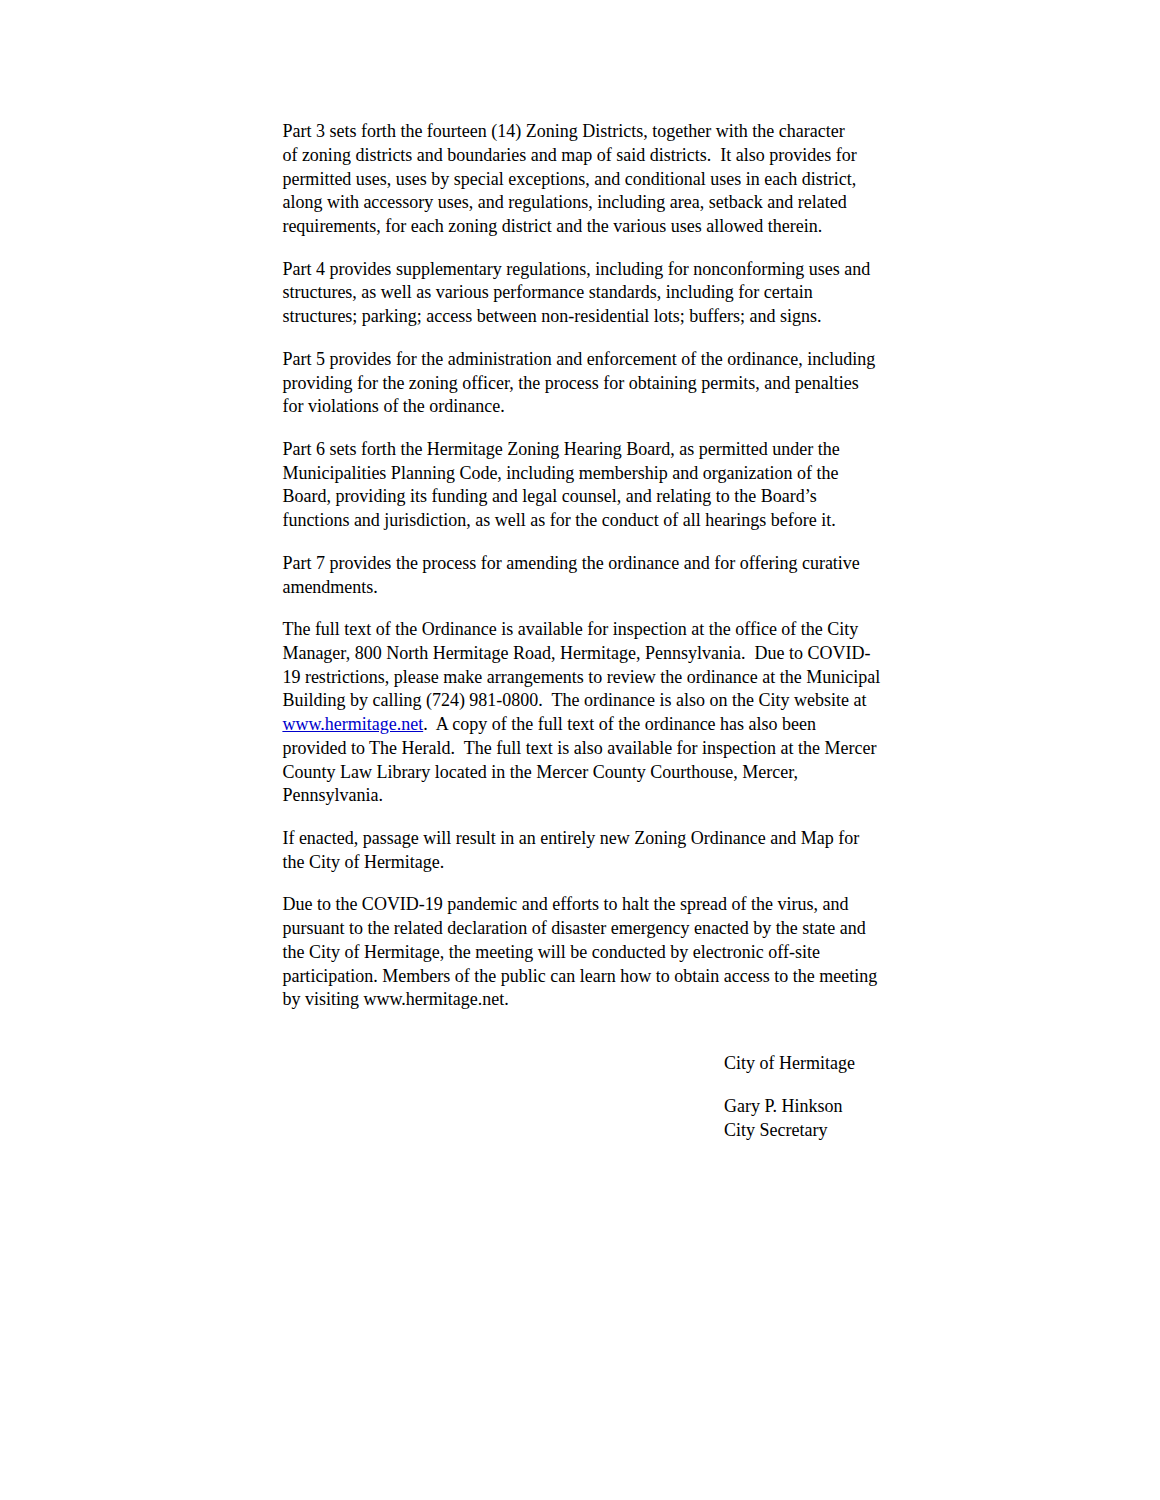Part 3 sets forth the fourteen (14) Zoning Districts, together with the character
of zoning districts and boundaries and map of said districts. It also provides for permitted uses, uses by special exceptions, and conditional uses in each district, along with accessory uses, and regulations, including area, setback and related requirements, for each zoning district and the various uses allowed therein.
Part 4 provides supplementary regulations, including for nonconforming uses and structures, as well as various performance standards, including for certain structures; parking; access between non-residential lots; buffers; and signs.
Part 5 provides for the administration and enforcement of the ordinance, including providing for the zoning officer, the process for obtaining permits, and penalties for violations of the ordinance.
Part 6 sets forth the Hermitage Zoning Hearing Board, as permitted under the Municipalities Planning Code, including membership and organization of the Board, providing its funding and legal counsel, and relating to the Board’s functions and jurisdiction, as well as for the conduct of all hearings before it.
Part 7 provides the process for amending the ordinance and for offering curative amendments.
The full text of the Ordinance is available for inspection at the office of the City Manager, 800 North Hermitage Road, Hermitage, Pennsylvania. Due to COVID-19 restrictions, please make arrangements to review the ordinance at the Municipal Building by calling (724) 981-0800. The ordinance is also on the City website at www.hermitage.net. A copy of the full text of the ordinance has also been provided to The Herald. The full text is also available for inspection at the Mercer County Law Library located in the Mercer County Courthouse, Mercer, Pennsylvania.
If enacted, passage will result in an entirely new Zoning Ordinance and Map for the City of Hermitage.
Due to the COVID-19 pandemic and efforts to halt the spread of the virus, and pursuant to the related declaration of disaster emergency enacted by the state and the City of Hermitage, the meeting will be conducted by electronic off-site participation. Members of the public can learn how to obtain access to the meeting by visiting www.hermitage.net.
City of Hermitage
Gary P. Hinkson
City Secretary